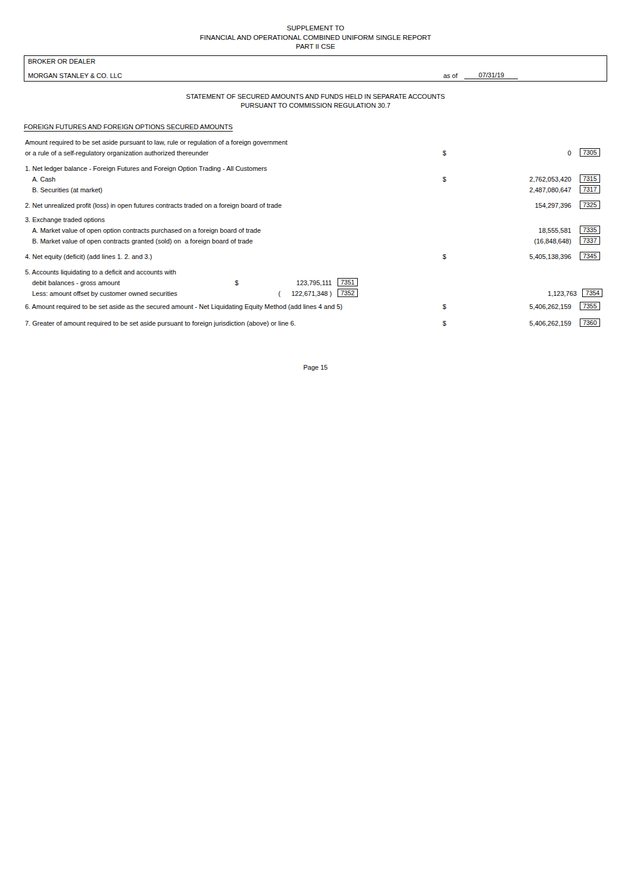SUPPLEMENT TO
FINANCIAL AND OPERATIONAL COMBINED UNIFORM SINGLE REPORT
PART II CSE
| BROKER OR DEALER MORGAN STANLEY & CO. LLC | as of | 07/31/19 |
STATEMENT OF SECURED AMOUNTS AND FUNDS HELD IN SEPARATE ACCOUNTS
PURSUANT TO COMMISSION REGULATION 30.7
FOREIGN FUTURES AND FOREIGN OPTIONS SECURED AMOUNTS
| Amount required to be set aside pursuant to law, rule or regulation of a foreign government | | | |
| or a rule of a self-regulatory organization authorized thereunder | $ | 0 | 7305 |
| 1. Net ledger balance - Foreign Futures and Foreign Option Trading - All Customers | | | |
| A. Cash | $ | 2,762,053,420 | 7315 |
| B. Securities (at market) | | 2,487,080,647 | 7317 |
| 2. Net unrealized profit (loss) in open futures contracts traded on a foreign board of trade | | 154,297,396 | 7325 |
| 3. Exchange traded options | | | |
| A. Market value of open option contracts purchased on a foreign board of trade | | 18,555,581 | 7335 |
| B. Market value of open contracts granted (sold) on a foreign board of trade | | (16,848,648) | 7337 |
| 4. Net equity (deficit) (add lines 1. 2. and 3.) | $ | 5,405,138,396 | 7345 |
| 5. Accounts liquidating to a deficit and accounts with | | | |
| debit balances - gross amount | $ | 123,795,111 | 7351 | | | |
| Less: amount offset by customer owned securities | | ( 122,671,348 ) | 7352 | | 1,123,763 | 7354 |
| 6. Amount required to be set aside as the secured amount - Net Liquidating Equity Method (add lines 4 and 5) | $ | 5,406,262,159 | 7355 |
| 7. Greater of amount required to be set aside pursuant to foreign jurisdiction (above) or line 6. | $ | 5,406,262,159 | 7360 |
Page 15